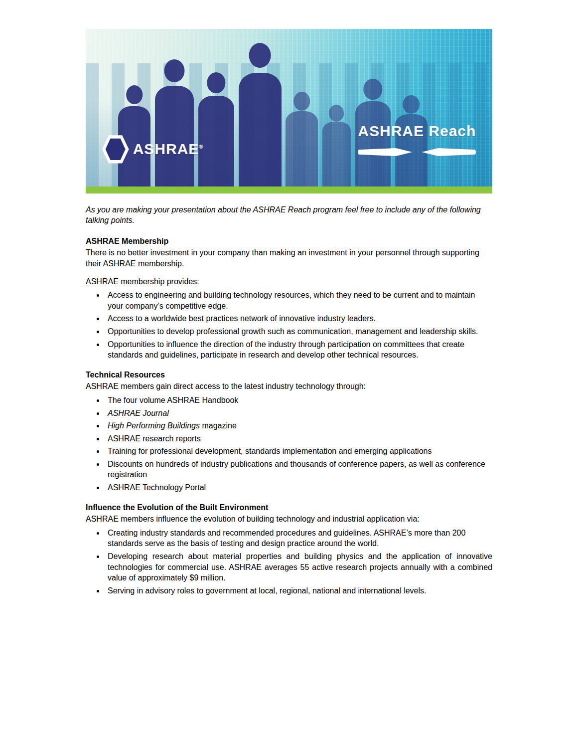ASHRAE®
ASHRAE Reach
As you are making your presentation about the ASHRAE Reach program feel free to include any of the following talking points.
ASHRAE Membership
There is no better investment in your company than making an investment in your personnel through supporting their ASHRAE membership.
ASHRAE membership provides:
Access to engineering and building technology resources, which they need to be current and to maintain your company’s competitive edge.
Access to a worldwide best practices network of innovative industry leaders.
Opportunities to develop professional growth such as communication, management and leadership skills.
Opportunities to influence the direction of the industry through participation on committees that create standards and guidelines, participate in research and develop other technical resources.
Technical Resources
ASHRAE members gain direct access to the latest industry technology through:
The four volume ASHRAE Handbook
ASHRAE Journal
High Performing Buildings magazine
ASHRAE research reports
Training for professional development, standards implementation and emerging applications
Discounts on hundreds of industry publications and thousands of conference papers, as well as conference registration
ASHRAE Technology Portal
Influence the Evolution of the Built Environment
ASHRAE members influence the evolution of building technology and industrial application via:
Creating industry standards and recommended procedures and guidelines. ASHRAE’s more than 200 standards serve as the basis of testing and design practice around the world.
Developing research about material properties and building physics and the application of innovative technologies for commercial use. ASHRAE averages 55 active research projects annually with a combined value of approximately $9 million.
Serving in advisory roles to government at local, regional, national and international levels.